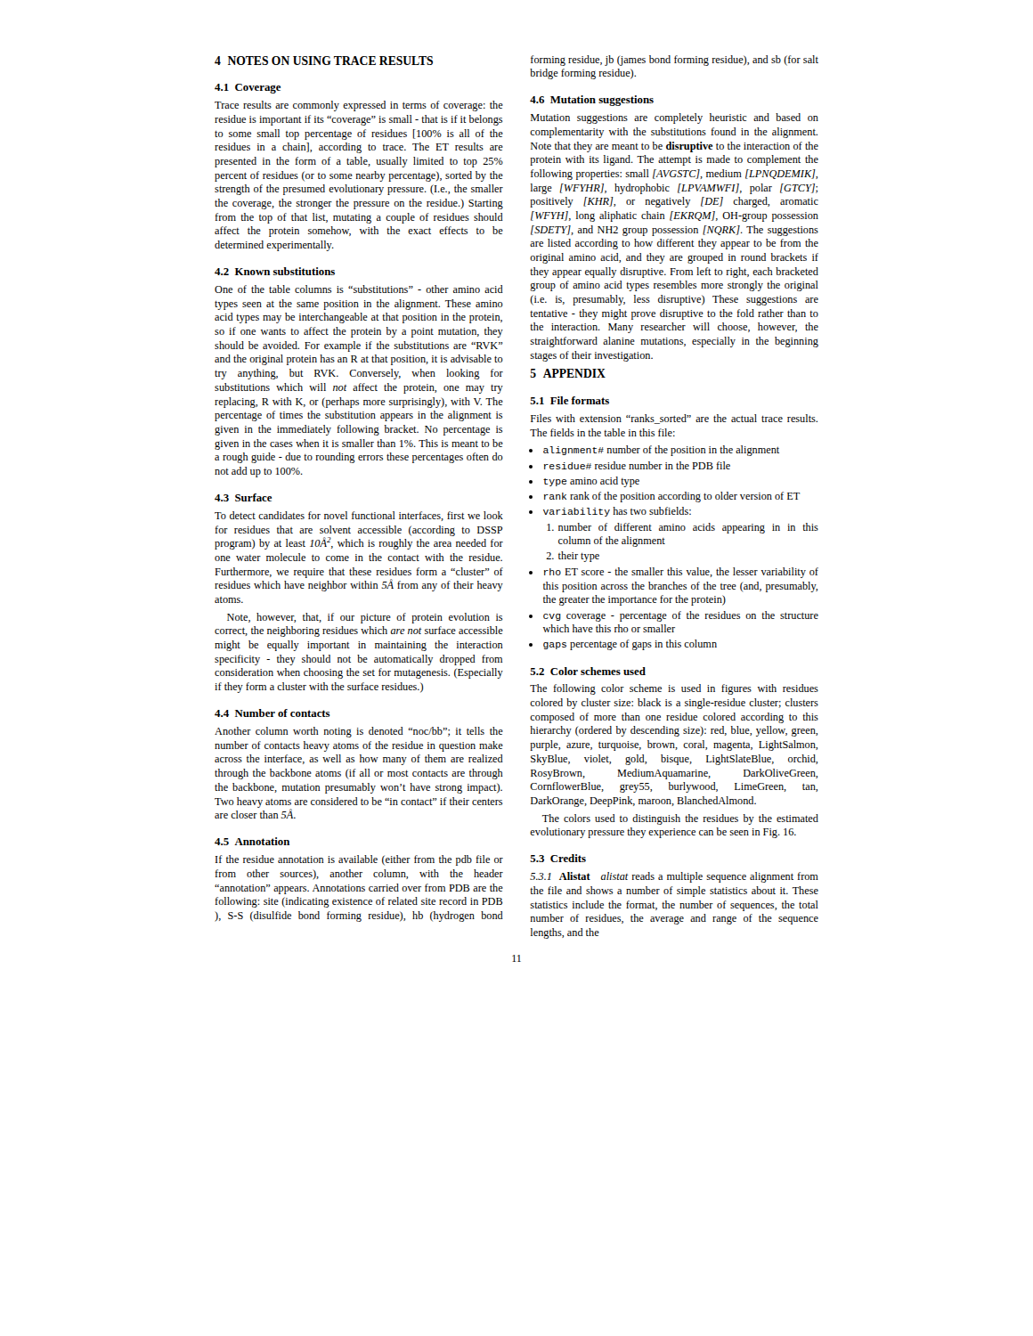4 NOTES ON USING TRACE RESULTS
4.1 Coverage
Trace results are commonly expressed in terms of coverage: the residue is important if its “coverage” is small - that is if it belongs to some small top percentage of residues [100% is all of the residues in a chain], according to trace. The ET results are presented in the form of a table, usually limited to top 25% percent of residues (or to some nearby percentage), sorted by the strength of the presumed evolutionary pressure. (I.e., the smaller the coverage, the stronger the pressure on the residue.) Starting from the top of that list, mutating a couple of residues should affect the protein somehow, with the exact effects to be determined experimentally.
4.2 Known substitutions
One of the table columns is “substitutions” - other amino acid types seen at the same position in the alignment. These amino acid types may be interchangeable at that position in the protein, so if one wants to affect the protein by a point mutation, they should be avoided. For example if the substitutions are “RVK” and the original protein has an R at that position, it is advisable to try anything, but RVK. Conversely, when looking for substitutions which will not affect the protein, one may try replacing, R with K, or (perhaps more surprisingly), with V. The percentage of times the substitution appears in the alignment is given in the immediately following bracket. No percentage is given in the cases when it is smaller than 1%. This is meant to be a rough guide - due to rounding errors these percentages often do not add up to 100%.
4.3 Surface
To detect candidates for novel functional interfaces, first we look for residues that are solvent accessible (according to DSSP program) by at least 10Å2, which is roughly the area needed for one water molecule to come in the contact with the residue. Furthermore, we require that these residues form a “cluster” of residues which have neighbor within 5Å from any of their heavy atoms.
Note, however, that, if our picture of protein evolution is correct, the neighboring residues which are not surface accessible might be equally important in maintaining the interaction specificity - they should not be automatically dropped from consideration when choosing the set for mutagenesis. (Especially if they form a cluster with the surface residues.)
4.4 Number of contacts
Another column worth noting is denoted “noc/bb”; it tells the number of contacts heavy atoms of the residue in question make across the interface, as well as how many of them are realized through the backbone atoms (if all or most contacts are through the backbone, mutation presumably won’t have strong impact). Two heavy atoms are considered to be “in contact” if their centers are closer than 5Å.
4.5 Annotation
If the residue annotation is available (either from the pdb file or from other sources), another column, with the header “annotation” appears. Annotations carried over from PDB are the following: site (indicating existence of related site record in PDB ), S-S (disulfide bond forming residue), hb (hydrogen bond forming residue, jb (james bond forming residue), and sb (for salt bridge forming residue).
4.6 Mutation suggestions
Mutation suggestions are completely heuristic and based on complementarity with the substitutions found in the alignment. Note that they are meant to be disruptive to the interaction of the protein with its ligand. The attempt is made to complement the following properties: small [AVGSTC], medium [LPNQDEMIK], large [WFYHR], hydrophobic [LPVAMWFI], polar [GTCY]; positively [KHR], or negatively [DE] charged, aromatic [WFYH], long aliphatic chain [EKRQM], OH-group possession [SDETY], and NH2 group possession [NQRK]. The suggestions are listed according to how different they appear to be from the original amino acid, and they are grouped in round brackets if they appear equally disruptive. From left to right, each bracketed group of amino acid types resembles more strongly the original (i.e. is, presumably, less disruptive) These suggestions are tentative - they might prove disruptive to the fold rather than to the interaction. Many researcher will choose, however, the straightforward alanine mutations, especially in the beginning stages of their investigation.
5 APPENDIX
5.1 File formats
Files with extension “ranks_sorted” are the actual trace results. The fields in the table in this file:
alignment# number of the position in the alignment
residue# residue number in the PDB file
type amino acid type
rank rank of the position according to older version of ET
variability has two subfields:
number of different amino acids appearing in in this column of the alignment
their type
rho ET score - the smaller this value, the lesser variability of this position across the branches of the tree (and, presumably, the greater the importance for the protein)
cvg coverage - percentage of the residues on the structure which have this rho or smaller
gaps percentage of gaps in this column
5.2 Color schemes used
The following color scheme is used in figures with residues colored by cluster size: black is a single-residue cluster; clusters composed of more than one residue colored according to this hierarchy (ordered by descending size): red, blue, yellow, green, purple, azure, turquoise, brown, coral, magenta, LightSalmon, SkyBlue, violet, gold, bisque, LightSlateBlue, orchid, RosyBrown, MediumAquamarine, DarkOliveGreen, CornflowerBlue, grey55, burlywood, LimeGreen, tan, DarkOrange, DeepPink, maroon, BlanchedAlmond.
The colors used to distinguish the residues by the estimated evolutionary pressure they experience can be seen in Fig. 16.
5.3 Credits
5.3.1 Alistat alistat reads a multiple sequence alignment from the file and shows a number of simple statistics about it. These statistics include the format, the number of sequences, the total number of residues, the average and range of the sequence lengths, and the
11